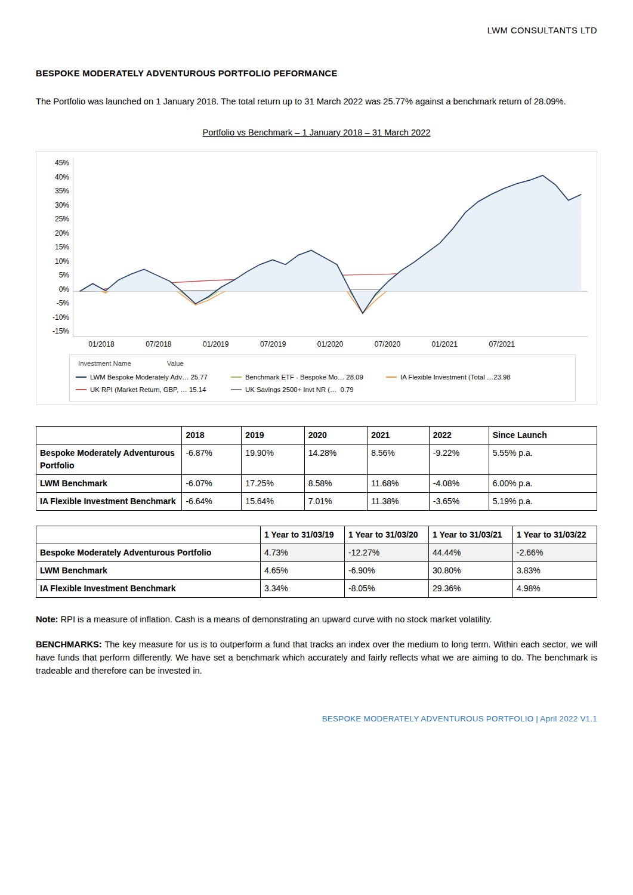LWM CONSULTANTS LTD
BESPOKE MODERATELY ADVENTUROUS PORTFOLIO PEFORMANCE
The Portfolio was launched on 1 January 2018. The total return up to 31 March 2022 was 25.77% against a benchmark return of 28.09%.
Portfolio vs Benchmark – 1 January 2018 – 31 March 2022
45% 40% 35% 30% 25% 20% 15% 10% 5% 0% -5% -10% -15%
01/2018 07/2018 01/2019 07/2019 01/2020 07/2020 01/2021 07/2021
Investment Name Value
LWM Bespoke Moderately Adv… 25.77 Benchmark ETF - Bespoke Mo… 28.09 IA Flexible Investment (Total …23.98
UK RPI (Market Return, GBP, … 15.14 UK Savings 2500+ Invt NR (… 0.79
| | 2018 | 2019 | 2020 | 2021 | 2022 | Since Launch |
| --- | --- | --- | --- | --- | --- | --- |
| Bespoke Moderately Adventurous Portfolio | -6.87% | 19.90% | 14.28% | 8.56% | -9.22% | 5.55% p.a. |
| LWM Benchmark | -6.07% | 17.25% | 8.58% | 11.68% | -4.08% | 6.00% p.a. |
| IA Flexible Investment Benchmark | -6.64% | 15.64% | 7.01% | 11.38% | -3.65% | 5.19% p.a. |
| | 1 Year to 31/03/19 | 1 Year to 31/03/20 | 1 Year to 31/03/21 | 1 Year to 31/03/22 |
| --- | --- | --- | --- | --- |
| Bespoke Moderately Adventurous Portfolio | 4.73% | -12.27% | 44.44% | -2.66% |
| LWM Benchmark | 4.65% | -6.90% | 30.80% | 3.83% |
| IA Flexible Investment Benchmark | 3.34% | -8.05% | 29.36% | 4.98% |
Note: RPI is a measure of inflation. Cash is a means of demonstrating an upward curve with no stock market volatility.
BENCHMARKS: The key measure for us is to outperform a fund that tracks an index over the medium to long term. Within each sector, we will have funds that perform differently. We have set a benchmark which accurately and fairly reflects what we are aiming to do. The benchmark is tradeable and therefore can be invested in.
BESPOKE MODERATELY ADVENTUROUS PORTFOLIO | April 2022 V1.1